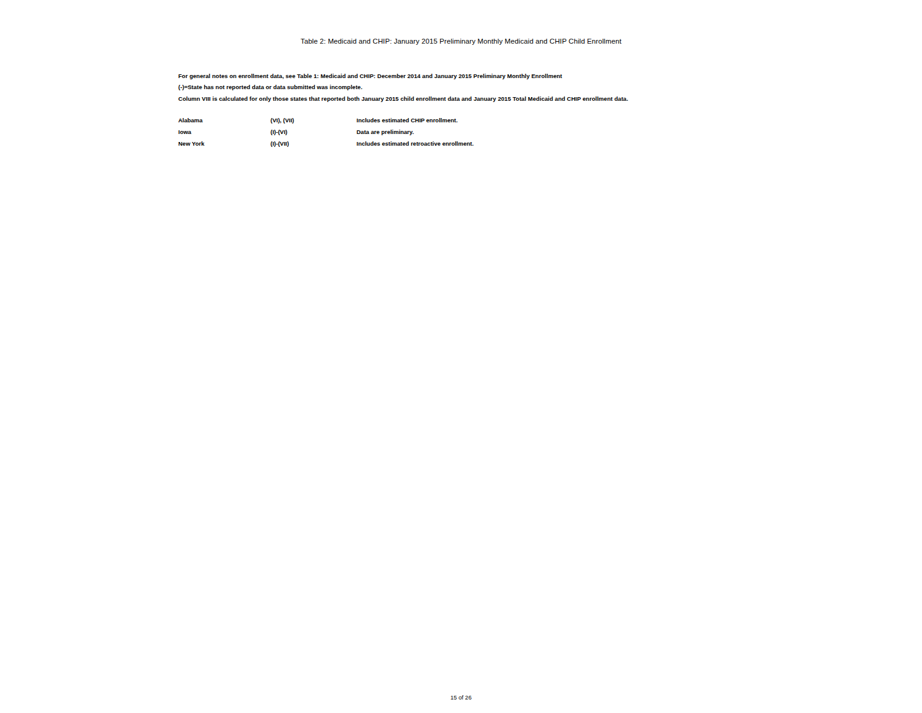Table 2: Medicaid and CHIP: January 2015 Preliminary Monthly Medicaid and CHIP Child Enrollment
For general notes on enrollment data, see Table 1: Medicaid and CHIP: December 2014 and January 2015 Preliminary Monthly Enrollment
(-)=State has not reported data or data submitted was incomplete.
Column VIII is calculated for only those states that reported both January 2015 child enrollment data and January 2015 Total Medicaid and CHIP enrollment data.
| Alabama | (VI), (VII) | Includes estimated CHIP enrollment. |
| Iowa | (I)-(VI) | Data are preliminary. |
| New York | (I)-(VII) | Includes estimated retroactive enrollment. |
15 of 26